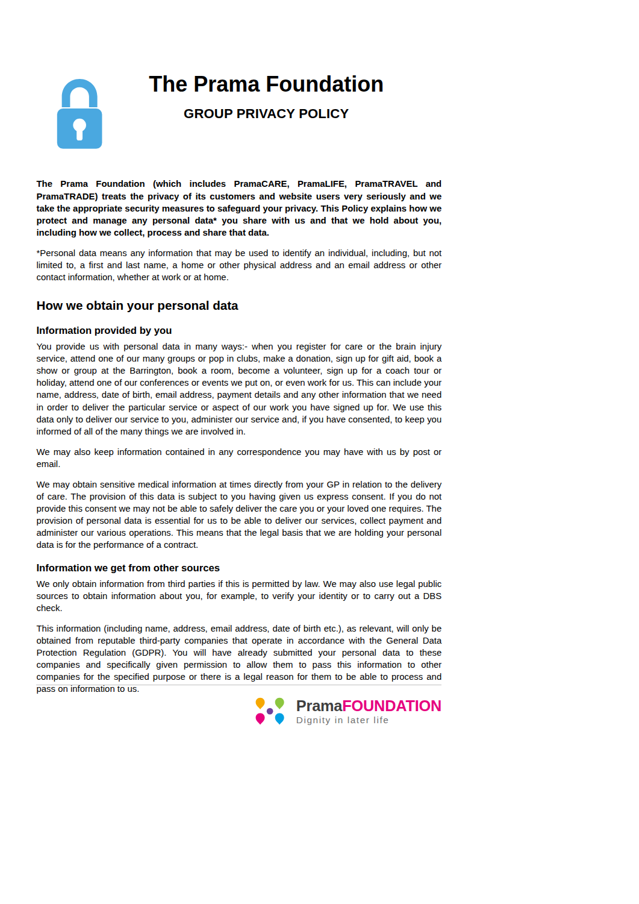1
The Prama Foundation
GROUP PRIVACY POLICY
The Prama Foundation (which includes PramaCARE, PramaLIFE, PramaTRAVEL and PramaTRADE) treats the privacy of its customers and website users very seriously and we take the appropriate security measures to safeguard your privacy. This Policy explains how we protect and manage any personal data* you share with us and that we hold about you, including how we collect, process and share that data.
*Personal data means any information that may be used to identify an individual, including, but not limited to, a first and last name, a home or other physical address and an email address or other contact information, whether at work or at home.
How we obtain your personal data
Information provided by you
You provide us with personal data in many ways:- when you register for care or the brain injury service, attend one of our many groups or pop in clubs, make a donation, sign up for gift aid, book a show or group at the Barrington, book a room, become a volunteer, sign up for a coach tour or holiday, attend one of our conferences or events we put on, or even work for us. This can include your name, address, date of birth, email address, payment details and any other information that we need in order to deliver the particular service or aspect of our work you have signed up for. We use this data only to deliver our service to you, administer our service and, if you have consented, to keep you informed of all of the many things we are involved in.
We may also keep information contained in any correspondence you may have with us by post or email.
We may obtain sensitive medical information at times directly from your GP in relation to the delivery of care. The provision of this data is subject to you having given us express consent. If you do not provide this consent we may not be able to safely deliver the care you or your loved one requires. The provision of personal data is essential for us to be able to deliver our services, collect payment and administer our various operations. This means that the legal basis that we are holding your personal data is for the performance of a contract.
Information we get from other sources
We only obtain information from third parties if this is permitted by law. We may also use legal public sources to obtain information about you, for example, to verify your identity or to carry out a DBS check.
This information (including name, address, email address, date of birth etc.), as relevant, will only be obtained from reputable third-party companies that operate in accordance with the General Data Protection Regulation (GDPR). You will have already submitted your personal data to these companies and specifically given permission to allow them to pass this information to other companies for the specified purpose or there is a legal reason for them to be able to process and pass on information to us.
PramaFOUNDATION
Dignity in later life